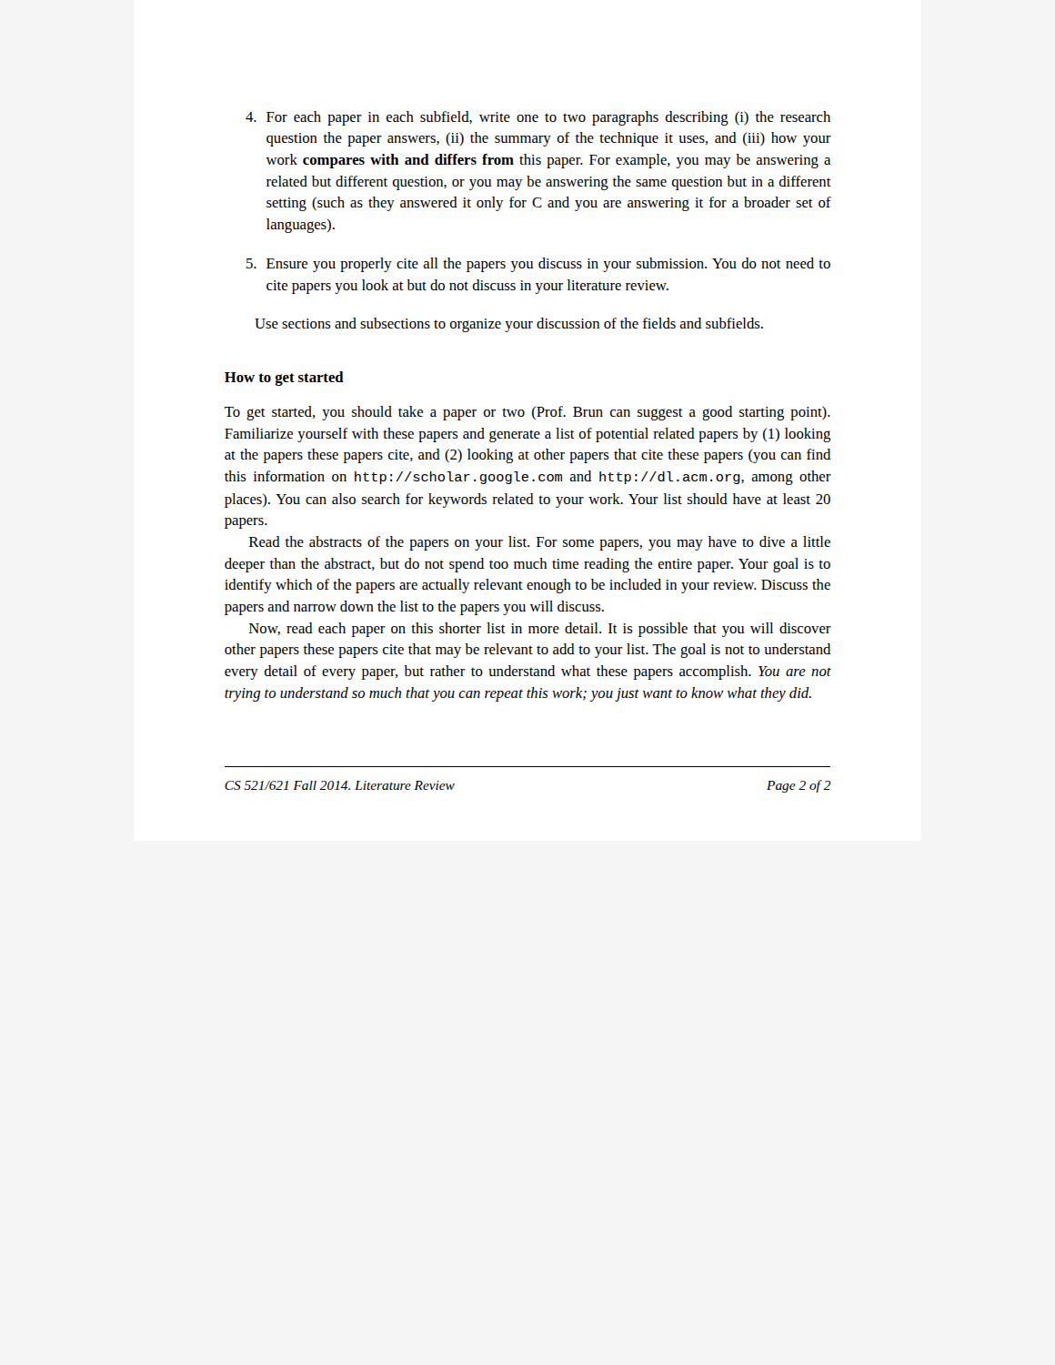For each paper in each subfield, write one to two paragraphs describing (i) the research question the paper answers, (ii) the summary of the technique it uses, and (iii) how your work compares with and differs from this paper. For example, you may be answering a related but different question, or you may be answering the same question but in a different setting (such as they answered it only for C and you are answering it for a broader set of languages).
Ensure you properly cite all the papers you discuss in your submission. You do not need to cite papers you look at but do not discuss in your literature review.
Use sections and subsections to organize your discussion of the fields and subfields.
How to get started
To get started, you should take a paper or two (Prof. Brun can suggest a good starting point). Familiarize yourself with these papers and generate a list of potential related papers by (1) looking at the papers these papers cite, and (2) looking at other papers that cite these papers (you can find this information on http://scholar.google.com and http://dl.acm.org, among other places). You can also search for keywords related to your work. Your list should have at least 20 papers.
Read the abstracts of the papers on your list. For some papers, you may have to dive a little deeper than the abstract, but do not spend too much time reading the entire paper. Your goal is to identify which of the papers are actually relevant enough to be included in your review. Discuss the papers and narrow down the list to the papers you will discuss.
Now, read each paper on this shorter list in more detail. It is possible that you will discover other papers these papers cite that may be relevant to add to your list. The goal is not to understand every detail of every paper, but rather to understand what these papers accomplish. You are not trying to understand so much that you can repeat this work; you just want to know what they did.
CS 521/621 Fall 2014. Literature Review Page 2 of 2